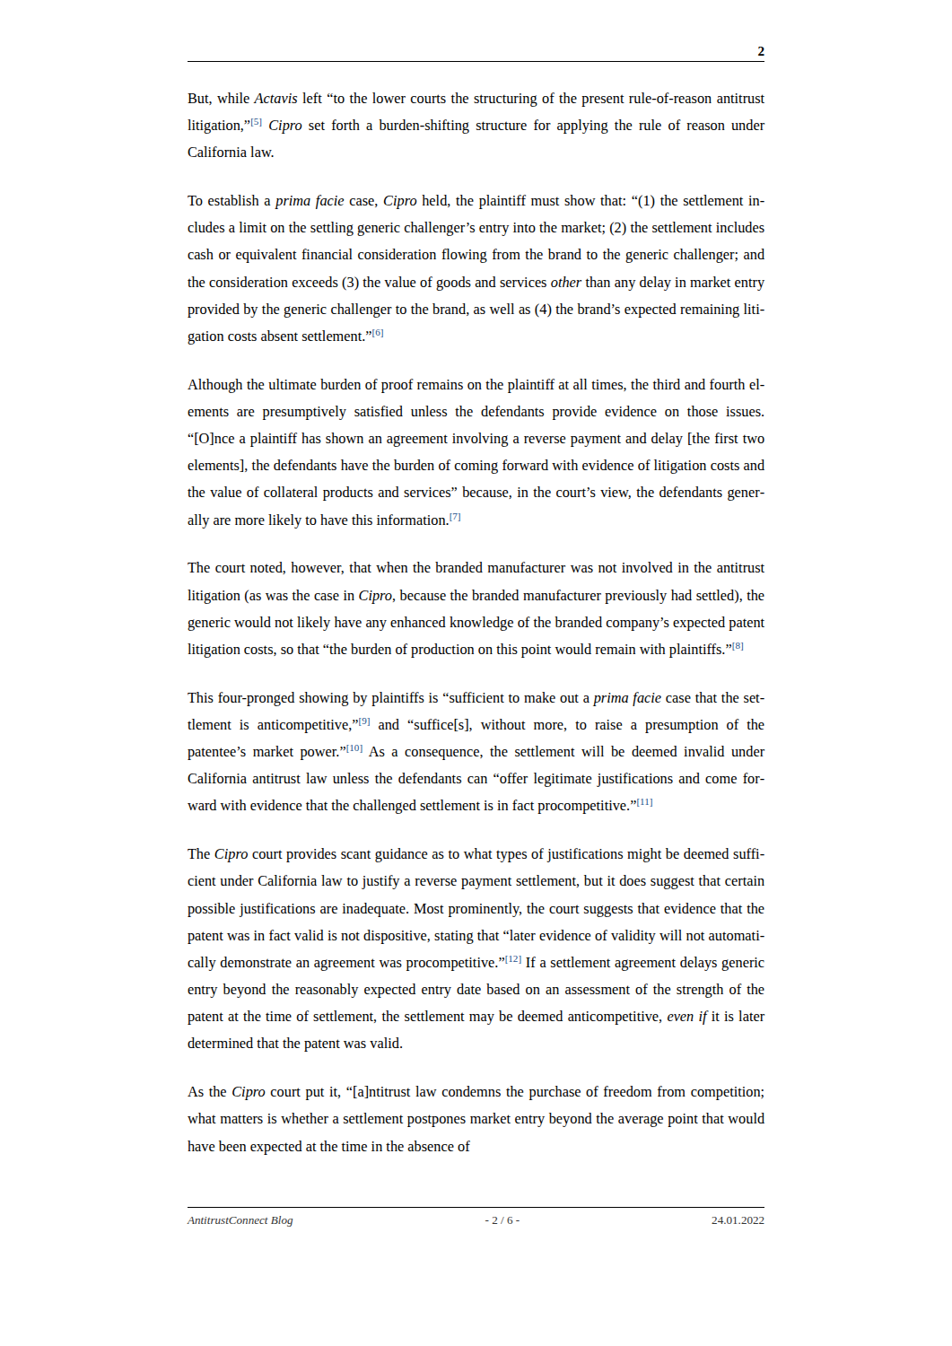2
But, while Actavis left “to the lower courts the structuring of the present rule-of-reason antitrust litigation,”[5] Cipro set forth a burden-shifting structure for applying the rule of reason under California law.
To establish a prima facie case, Cipro held, the plaintiff must show that: “(1) the settlement includes a limit on the settling generic challenger’s entry into the market; (2) the settlement includes cash or equivalent financial consideration flowing from the brand to the generic challenger; and the consideration exceeds (3) the value of goods and services other than any delay in market entry provided by the generic challenger to the brand, as well as (4) the brand’s expected remaining litigation costs absent settlement.”[6]
Although the ultimate burden of proof remains on the plaintiff at all times, the third and fourth elements are presumptively satisfied unless the defendants provide evidence on those issues. “[O]nce a plaintiff has shown an agreement involving a reverse payment and delay [the first two elements], the defendants have the burden of coming forward with evidence of litigation costs and the value of collateral products and services” because, in the court’s view, the defendants generally are more likely to have this information.[7]
The court noted, however, that when the branded manufacturer was not involved in the antitrust litigation (as was the case in Cipro, because the branded manufacturer previously had settled), the generic would not likely have any enhanced knowledge of the branded company’s expected patent litigation costs, so that “the burden of production on this point would remain with plaintiffs.”[8]
This four-pronged showing by plaintiffs is “sufficient to make out a prima facie case that the settlement is anticompetitive,”[9] and “suffice[s], without more, to raise a presumption of the patentee’s market power.”[10] As a consequence, the settlement will be deemed invalid under California antitrust law unless the defendants can “offer legitimate justifications and come forward with evidence that the challenged settlement is in fact procompetitive.”[11]
The Cipro court provides scant guidance as to what types of justifications might be deemed sufficient under California law to justify a reverse payment settlement, but it does suggest that certain possible justifications are inadequate. Most prominently, the court suggests that evidence that the patent was in fact valid is not dispositive, stating that “later evidence of validity will not automatically demonstrate an agreement was procompetitive.”[12] If a settlement agreement delays generic entry beyond the reasonably expected entry date based on an assessment of the strength of the patent at the time of settlement, the settlement may be deemed anticompetitive, even if it is later determined that the patent was valid.
As the Cipro court put it, “[a]ntitrust law condemns the purchase of freedom from competition; what matters is whether a settlement postpones market entry beyond the average point that would have been expected at the time in the absence of
AntitrustConnect Blog
- 2 / 6 -
24.01.2022